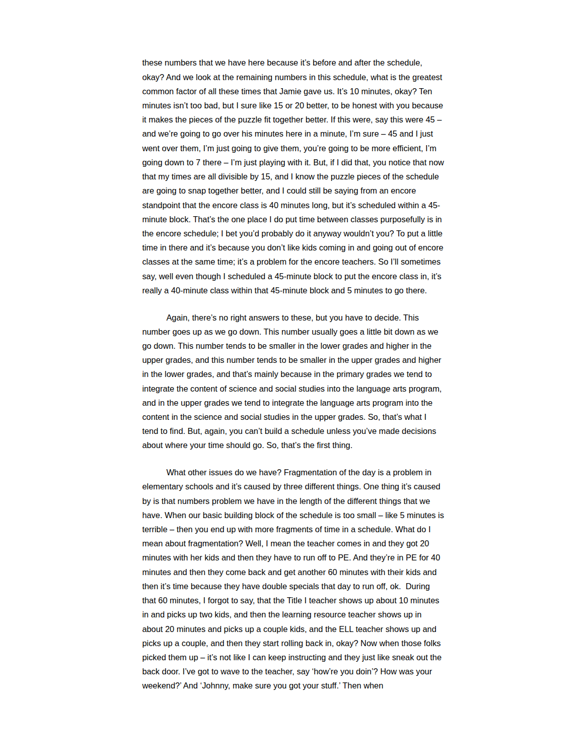these numbers that we have here because it’s before and after the schedule, okay? And we look at the remaining numbers in this schedule, what is the greatest common factor of all these times that Jamie gave us. It’s 10 minutes, okay? Ten minutes isn’t too bad, but I sure like 15 or 20 better, to be honest with you because it makes the pieces of the puzzle fit together better. If this were, say this were 45 – and we’re going to go over his minutes here in a minute, I’m sure – 45 and I just went over them, I’m just going to give them, you’re going to be more efficient, I’m going down to 7 there – I’m just playing with it. But, if I did that, you notice that now that my times are all divisible by 15, and I know the puzzle pieces of the schedule are going to snap together better, and I could still be saying from an encore standpoint that the encore class is 40 minutes long, but it’s scheduled within a 45-minute block. That’s the one place I do put time between classes purposefully is in the encore schedule; I bet you’d probably do it anyway wouldn’t you? To put a little time in there and it’s because you don’t like kids coming in and going out of encore classes at the same time; it’s a problem for the encore teachers. So I’ll sometimes say, well even though I scheduled a 45-minute block to put the encore class in, it’s really a 40-minute class within that 45-minute block and 5 minutes to go there.
Again, there’s no right answers to these, but you have to decide. This number goes up as we go down. This number usually goes a little bit down as we go down. This number tends to be smaller in the lower grades and higher in the upper grades, and this number tends to be smaller in the upper grades and higher in the lower grades, and that’s mainly because in the primary grades we tend to integrate the content of science and social studies into the language arts program, and in the upper grades we tend to integrate the language arts program into the content in the science and social studies in the upper grades. So, that’s what I tend to find. But, again, you can’t build a schedule unless you’ve made decisions about where your time should go. So, that’s the first thing.
What other issues do we have? Fragmentation of the day is a problem in elementary schools and it’s caused by three different things. One thing it’s caused by is that numbers problem we have in the length of the different things that we have. When our basic building block of the schedule is too small – like 5 minutes is terrible – then you end up with more fragments of time in a schedule. What do I mean about fragmentation? Well, I mean the teacher comes in and they got 20 minutes with her kids and then they have to run off to PE. And they’re in PE for 40 minutes and then they come back and get another 60 minutes with their kids and then it’s time because they have double specials that day to run off, ok. During that 60 minutes, I forgot to say, that the Title I teacher shows up about 10 minutes in and picks up two kids, and then the learning resource teacher shows up in about 20 minutes and picks up a couple kids, and the ELL teacher shows up and picks up a couple, and then they start rolling back in, okay? Now when those folks picked them up – it’s not like I can keep instructing and they just like sneak out the back door. I’ve got to wave to the teacher, say ‘how’re you doin’? How was your weekend?’ And ‘Johnny, make sure you got your stuff.’ Then when